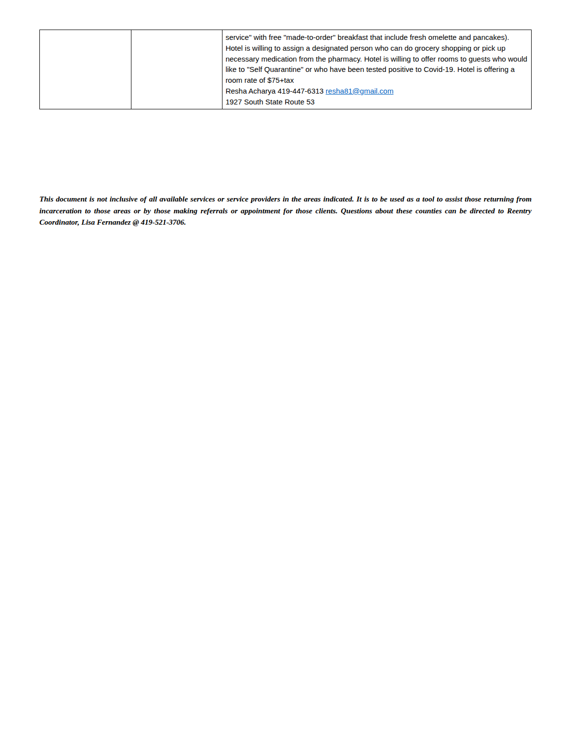| | | service" with free "made-to-order" breakfast that include fresh omelette and pancakes). Hotel is willing to assign a designated person who can do grocery shopping or pick up necessary medication from the pharmacy. Hotel is willing to offer rooms to guests who would like to "Self Quarantine" or who have been tested positive to Covid-19. Hotel is offering a room rate of $75+tax Resha Acharya 419-447-6313 resha81@gmail.com 1927 South State Route 53 |
This document is not inclusive of all available services or service providers in the areas indicated. It is to be used as a tool to assist those returning from incarceration to those areas or by those making referrals or appointment for those clients. Questions about these counties can be directed to Reentry Coordinator, Lisa Fernandez @ 419-521-3706.